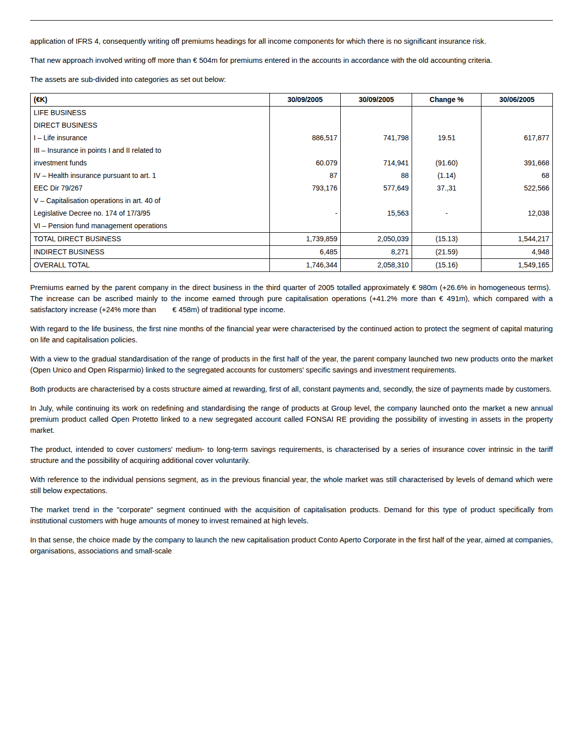application of IFRS 4, consequently writing off premiums headings for all income components for which there is no significant insurance risk.
That new approach involved writing off more than € 504m for premiums entered in the accounts in accordance with the old accounting criteria.
The assets are sub-divided into categories as set out below:
| (€K) | 30/09/2005 | 30/09/2005 | Change % | 30/06/2005 |
| --- | --- | --- | --- | --- |
| LIFE BUSINESS | | | | |
| DIRECT BUSINESS | | | | |
| I – Life insurance | 886,517 | 741,798 | 19.51 | 617,877 |
| III – Insurance in points I and II related to | | | | |
| investment funds | 60.079 | 714,941 | (91.60) | 391,668 |
| IV – Health insurance pursuant to art. 1 | 87 | 88 | (1.14) | 68 |
| EEC Dir 79/267 | 793,176 | 577,649 | 37.,31 | 522,566 |
| V – Capitalisation operations in art. 40 of | | | | |
| Legislative Decree no. 174 of 17/3/95 | - | 15,563 | - | 12,038 |
| VI – Pension fund management operations | | | | |
| TOTAL DIRECT BUSINESS | 1,739,859 | 2,050,039 | (15.13) | 1,544,217 |
| INDIRECT BUSINESS | 6,485 | 8,271 | (21.59) | 4,948 |
| OVERALL TOTAL | 1,746,344 | 2,058,310 | (15.16) | 1,549,165 |
Premiums earned by the parent company in the direct business in the third quarter of 2005 totalled approximately € 980m (+26.6% in homogeneous terms). The increase can be ascribed mainly to the income earned through pure capitalisation operations (+41.2% more than € 491m), which compared with a satisfactory increase (+24% more than € 458m) of traditional type income.
With regard to the life business, the first nine months of the financial year were characterised by the continued action to protect the segment of capital maturing on life and capitalisation policies.
With a view to the gradual standardisation of the range of products in the first half of the year, the parent company launched two new products onto the market (Open Unico and Open Risparmio) linked to the segregated accounts for customers' specific savings and investment requirements.
Both products are characterised by a costs structure aimed at rewarding, first of all, constant payments and, secondly, the size of payments made by customers.
In July, while continuing its work on redefining and standardising the range of products at Group level, the company launched onto the market a new annual premium product called Open Protetto linked to a new segregated account called FONSAI RE providing the possibility of investing in assets in the property market.
The product, intended to cover customers' medium- to long-term savings requirements, is characterised by a series of insurance cover intrinsic in the tariff structure and the possibility of acquiring additional cover voluntarily.
With reference to the individual pensions segment, as in the previous financial year, the whole market was still characterised by levels of demand which were still below expectations.
The market trend in the "corporate" segment continued with the acquisition of capitalisation products. Demand for this type of product specifically from institutional customers with huge amounts of money to invest remained at high levels.
In that sense, the choice made by the company to launch the new capitalisation product Conto Aperto Corporate in the first half of the year, aimed at companies, organisations, associations and small-scale